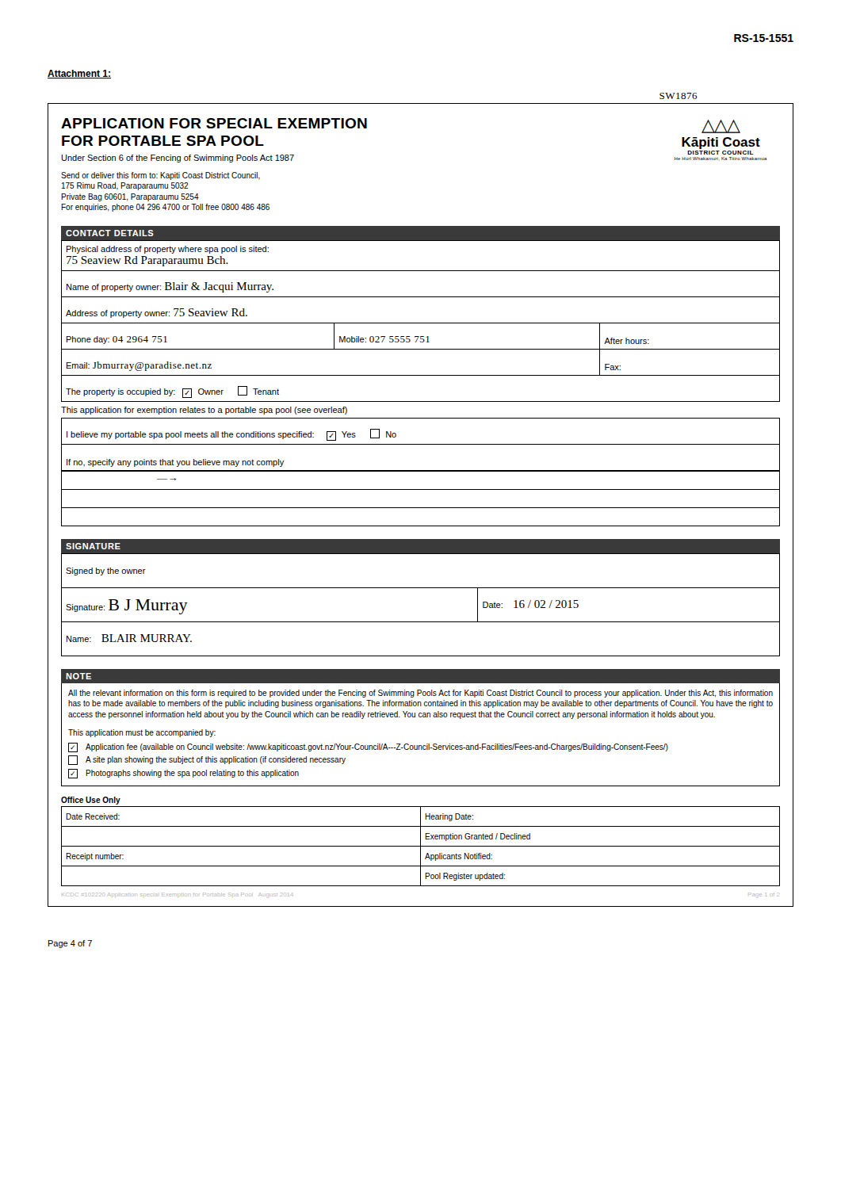RS-15-1551
Attachment 1:
SW1876
APPLICATION FOR SPECIAL EXEMPTION
FOR PORTABLE SPA POOL
Under Section 6 of the Fencing of Swimming Pools Act 1987
Send or deliver this form to: Kapiti Coast District Council,
175 Rimu Road, Paraparaumu 5032
Private Bag 60601, Paraparaumu 5254
For enquiries, phone 04 296 4700 or Toll free 0800 486 486
△△△
Kāpiti Coast
DISTRICT COUNCIL
He Hurl Whakamuri, Ka Titiro Whakamua
CONTACT DETAILS
| Physical address of property where spa pool is sited: 75 Seaview Rd Paraparaumu Bch. |
| Name of property owner: Blair & Jacqui Murray. |
| Address of property owner: 75 Seaview Rd. |
| Phone day: 04 2964 751 | Mobile: 027 5555 751 | After hours: |
| Email: Jbmurray@paradise.net.nz | Fax: |
| The property is occupied by: Owner Tenant |
This application for exemption relates to a portable spa pool (see overleaf)
| I believe my portable spa pool meets all the conditions specified: Yes No |
| If no, specify any points that you believe may not comply |
—→
SIGNATURE
| Signed by the owner |
| Signature: B J Murray | Date: 16 / 02 / 2015 |
| Name: BLAIR MURRAY. |
NOTE
All the relevant information on this form is required to be provided under the Fencing of Swimming Pools Act for Kapiti Coast District Council to process your application. Under this Act, this information has to be made available to members of the public including business organisations. The information contained in this application may be available to other departments of Council. You have the right to access the personnel information held about you by the Council which can be readily retrieved. You can also request that the Council correct any personal information it holds about you.
This application must be accompanied by:
✓Application fee (available on Council website: /www.kapiticoast.govt.nz/Your-Council/A---Z-Council-Services-and-Facilities/Fees-and-Charges/Building-Consent-Fees/)
A site plan showing the subject of this application (if considered necessary
✓Photographs showing the spa pool relating to this application
Office Use Only
| Date Received: | Hearing Date: |
| | Exemption Granted / Declined |
| Receipt number: | Applicants Notified: |
| | Pool Register updated: |
KCDC #102220 Application special Exemption for Portable Spa Pool August 2014 Page 1 of 2
Page 4 of 7